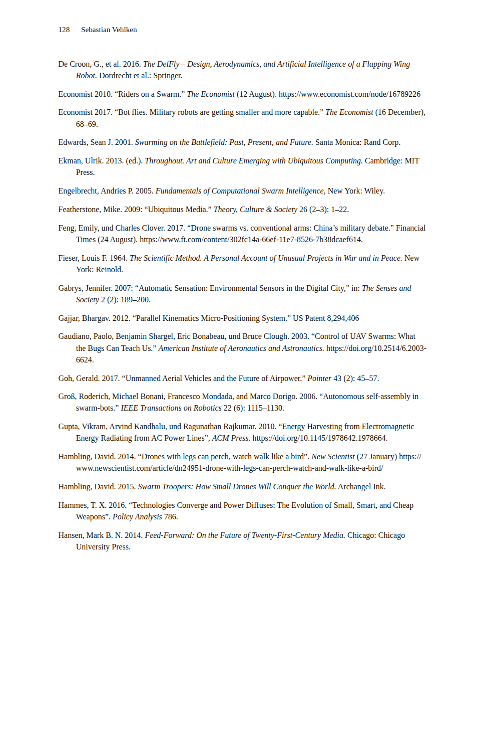128 Sebastian Vehlken
De Croon, G., et al. 2016. The DelFly – Design, Aerodynamics, and Artificial Intelligence of a Flapping Wing Robot. Dordrecht et al.: Springer.
Economist 2010. “Riders on a Swarm.” The Economist (12 August). https://www.economist.com/node/16789226
Economist 2017. “Bot flies. Military robots are getting smaller and more capable.” The Economist (16 December), 68–69.
Edwards, Sean J. 2001. Swarming on the Battlefield: Past, Present, and Future. Santa Monica: Rand Corp.
Ekman, Ulrik. 2013. (ed.). Throughout. Art and Culture Emerging with Ubiquitous Computing. Cambridge: MIT Press.
Engelbrecht, Andries P. 2005. Fundamentals of Computational Swarm Intelligence, New York: Wiley.
Featherstone, Mike. 2009: “Ubiquitous Media.” Theory, Culture & Society 26 (2–3): 1–22.
Feng, Emily, und Charles Clover. 2017. “Drone swarms vs. conventional arms: China’s military debate.” Financial Times (24 August). https://www.ft.com/content/302fc14a-66ef-11e7-8526-7b38dcaef614.
Fieser, Louis F. 1964. The Scientific Method. A Personal Account of Unusual Projects in War and in Peace. New York: Reinold.
Gabrys, Jennifer. 2007: “Automatic Sensation: Environmental Sensors in the Digital City,” in: The Senses and Society 2 (2): 189–200.
Gajjar, Bhargav. 2012. “Parallel Kinematics Micro-Positioning System.” US Patent 8,294,406
Gaudiano, Paolo, Benjamin Shargel, Eric Bonabeau, und Bruce Clough. 2003. “Control of UAV Swarms: What the Bugs Can Teach Us.” American Institute of Aeronautics and Astronautics. https://doi.org/10.2514/6.2003-6624.
Goh, Gerald. 2017. “Unmanned Aerial Vehicles and the Future of Airpower.” Pointer 43 (2): 45–57.
Groß, Roderich, Michael Bonani, Francesco Mondada, and Marco Dorigo. 2006. “Autonomous self-assembly in swarm-bots.” IEEE Transactions on Robotics 22 (6): 1115–1130.
Gupta, Vikram, Arvind Kandhalu, und Ragunathan Rajkumar. 2010. “Energy Harvesting from Electromagnetic Energy Radiating from AC Power Lines”, ACM Press. https://doi.org/10.1145/1978642.1978664.
Hambling, David. 2014. “Drones with legs can perch, watch walk like a bird”. New Scientist (27 January) https://www.newscientist.com/article/dn24951-drone-with-legs-can-perch-watch-and-walk-like-a-bird/
Hambling, David. 2015. Swarm Troopers: How Small Drones Will Conquer the World. Archangel Ink.
Hammes, T. X. 2016. “Technologies Converge and Power Diffuses: The Evolution of Small, Smart, and Cheap Weapons”. Policy Analysis 786.
Hansen, Mark B. N. 2014. Feed-Forward: On the Future of Twenty-First-Century Media. Chicago: Chicago University Press.